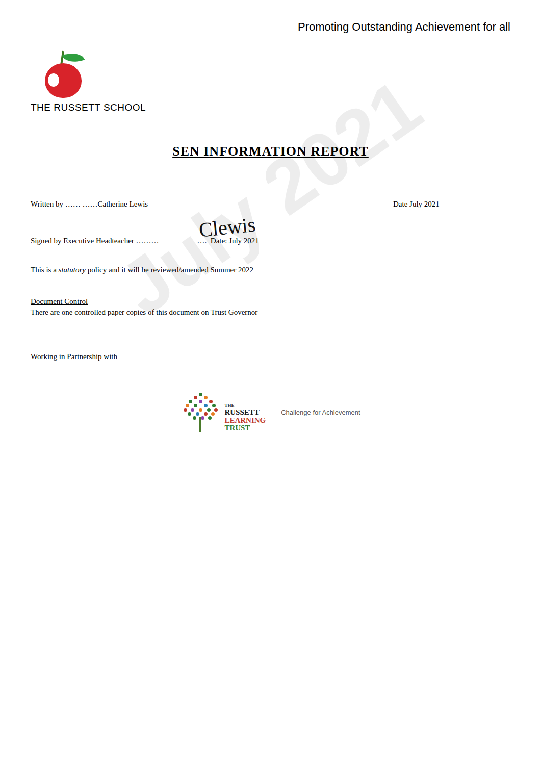July 2021
Promoting Outstanding Achievement for all
THE RUSSETT SCHOOL
SEN INFORMATION REPORT
Written by …… ……Catherine Lewis
Date July 2021
Clewis
Signed by Executive Headteacher ……… …. Date: July 2021
This is a statutory policy and it will be reviewed/amended Summer 2022
Document Control
There are one controlled paper copies of this document on Trust Governor
Working in Partnership with
THE
RUSSETT
LEARNING
TRUST
Challenge for Achievement